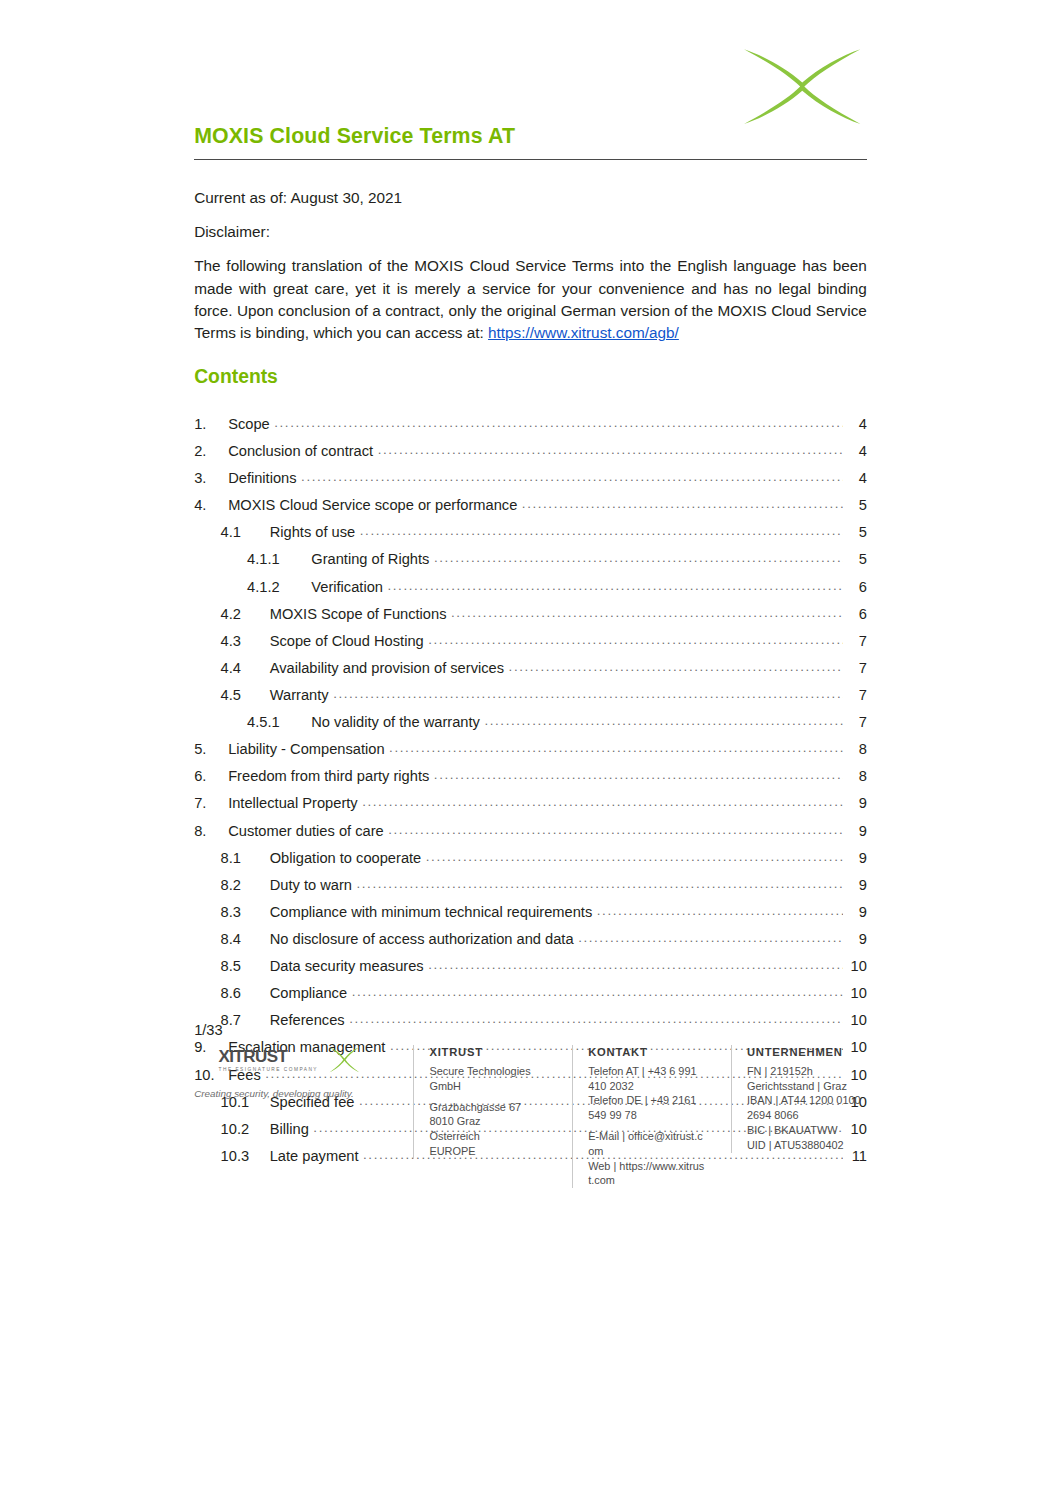MOXIS Cloud Service Terms AT
Current as of: August 30, 2021
Disclaimer:
The following translation of the MOXIS Cloud Service Terms into the English language has been made with great care, yet it is merely a service for your convenience and has no legal binding force. Upon conclusion of a contract, only the original German version of the MOXIS Cloud Service Terms is binding, which you can access at: https://www.xitrust.com/agb/
Contents
1. Scope ........................................................................................................................................................... 4
2. Conclusion of contract ................................................................................................................................. 4
3. Definitions ................................................................................................................................................. 4
4. MOXIS Cloud Service scope or performance ..................................................................................... 5
4.1 Rights of use ....................................................................................................................................... 5
4.1.1 Granting of Rights ......................................................................................................... 5
4.1.2 Verification ..................................................................................................................... 6
4.2 MOXIS Scope of Functions ................................................................................................. 6
4.3 Scope of Cloud Hosting ..................................................................................................... 7
4.4 Availability and provision of services ................................................................................. 7
4.5 Warranty ................................................................................................................................. 7
4.5.1 No validity of the warranty ............................................................................................. 7
5. Liability - Compensation ............................................................................................................................. 8
6. Freedom from third party rights ................................................................................................................. 8
7. Intellectual Property ................................................................................................................................. 9
8. Customer duties of care ................................................................................................................. 9
8.1 Obligation to cooperate ................................................................................................. 9
8.2 Duty to warn ................................................................................................................. 9
8.3 Compliance with minimum technical requirements ................................................................. 9
8.4 No disclosure of access authorization and data ................................................................. 9
8.5 Data security measures ................................................................................................. 10
8.6 Compliance ................................................................................................................. 10
8.7 References ................................................................................................................. 10
9. Escalation management ................................................................................................................. 10
10. Fees ................................................................................................................................................. 10
10.1 Specified fee ................................................................................................................. 10
10.2 Billing ................................................................................................................................. 10
10.3 Late payment ................................................................................................................. 11
1/33
XITRUST THE ESIGNATURE COMPANY
Creating security, developing quality.
XiTrust
Secure Technologies GmbH
Grazbachgasse 67
8010 Graz
Österreich
EUROPE
Kontakt
Telefon AT | +43 6 991 410 2032
Telefon DE | +49 2161 549 99 78
E-Mail | office@xitrust.com
Web | https://www.xitrust.com
Unternehmen
FN | 219152h
Gerichtsstand | Graz
IBAN | AT44 1200 0100 2694 8066
BIC | BKAUATWW
UID | ATU53880402